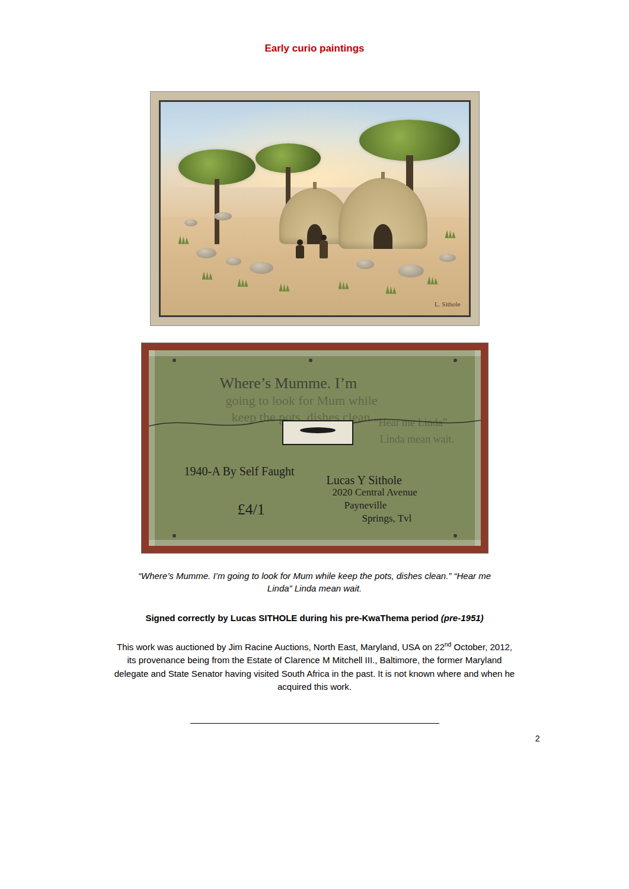Early curio paintings
L. Sithole
Where’s Mumme. I’m
going to look for Mum while
keep the pots, dishes clean.
“Hear me Linda”
Linda mean wait.
1940-A By Self Faught
Lucas Y Sithole
2020 Central Avenue
Payneville
Springs, Tvl
£4/1
“Where’s Mumme. I’m going to look for Mum while keep the pots, dishes clean.” “Hear me Linda” Linda mean wait.
Signed correctly by Lucas SITHOLE during his pre-KwaThema period (pre-1951)
This work was auctioned by Jim Racine Auctions, North East, Maryland, USA on 22nd October, 2012, its provenance being from the Estate of Clarence M Mitchell III., Baltimore, the former Maryland delegate and State Senator having visited South Africa in the past. It is not known where and when he acquired this work.
2